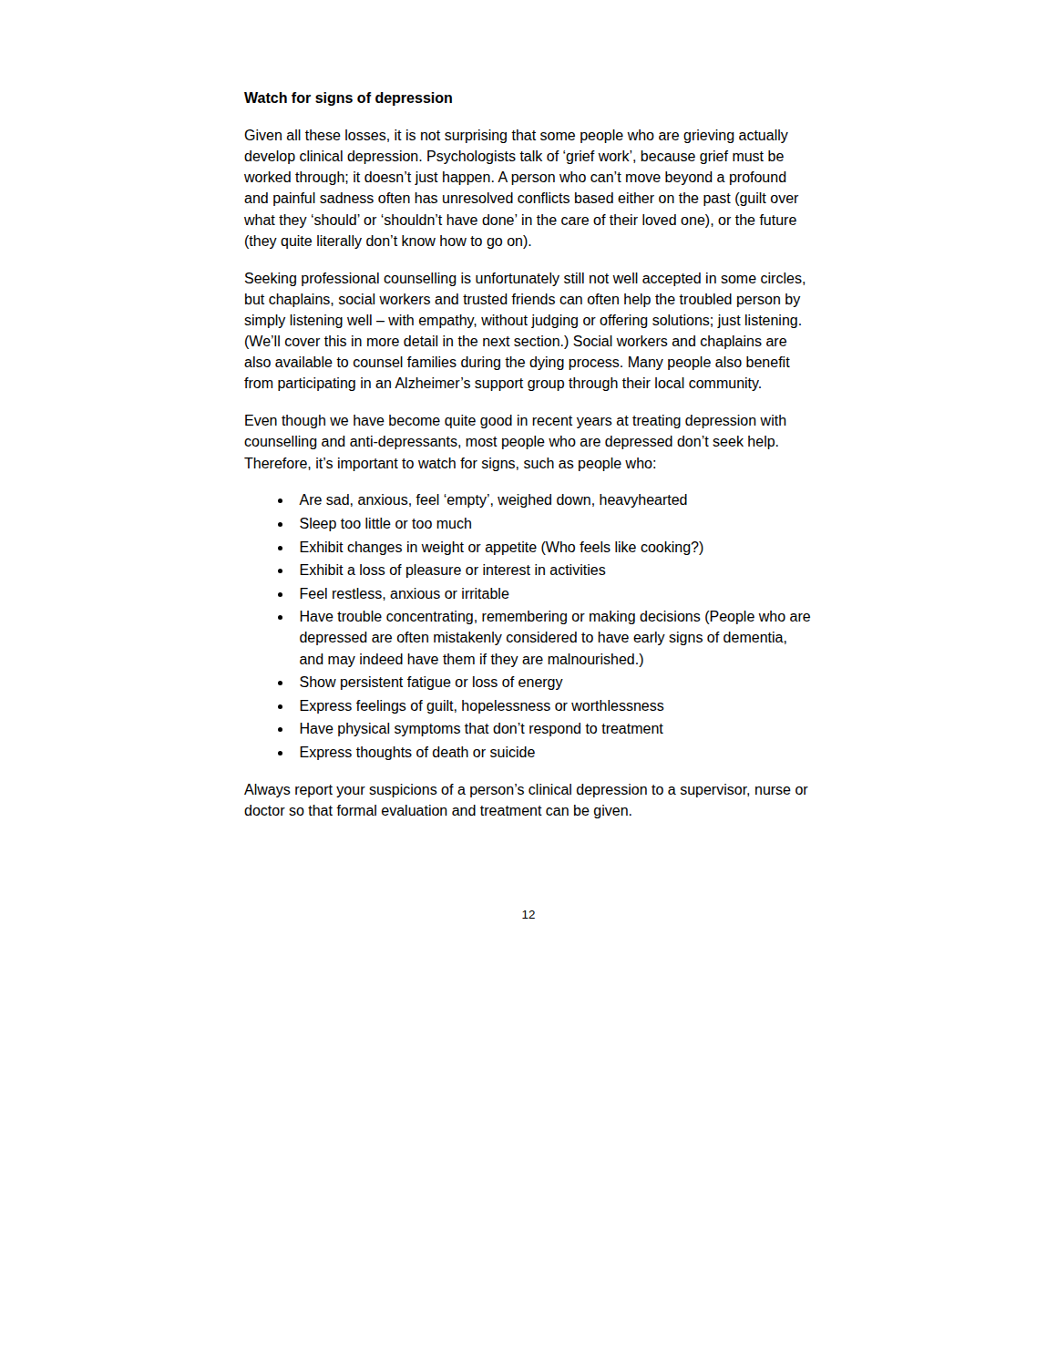Watch for signs of depression
Given all these losses, it is not surprising that some people who are grieving actually develop clinical depression. Psychologists talk of ‘grief work’, because grief must be worked through; it doesn’t just happen. A person who can’t move beyond a profound and painful sadness often has unresolved conflicts based either on the past (guilt over what they ‘should’ or ‘shouldn’t have done’ in the care of their loved one), or the future (they quite literally don’t know how to go on).
Seeking professional counselling is unfortunately still not well accepted in some circles, but chaplains, social workers and trusted friends can often help the troubled person by simply listening well – with empathy, without judging or offering solutions; just listening. (We’ll cover this in more detail in the next section.) Social workers and chaplains are also available to counsel families during the dying process. Many people also benefit from participating in an Alzheimer’s support group through their local community.
Even though we have become quite good in recent years at treating depression with counselling and anti-depressants, most people who are depressed don’t seek help. Therefore, it’s important to watch for signs, such as people who:
Are sad, anxious, feel ‘empty’, weighed down, heavyhearted
Sleep too little or too much
Exhibit changes in weight or appetite (Who feels like cooking?)
Exhibit a loss of pleasure or interest in activities
Feel restless, anxious or irritable
Have trouble concentrating, remembering or making decisions (People who are depressed are often mistakenly considered to have early signs of dementia, and may indeed have them if they are malnourished.)
Show persistent fatigue or loss of energy
Express feelings of guilt, hopelessness or worthlessness
Have physical symptoms that don’t respond to treatment
Express thoughts of death or suicide
Always report your suspicions of a person’s clinical depression to a supervisor, nurse or doctor so that formal evaluation and treatment can be given.
12